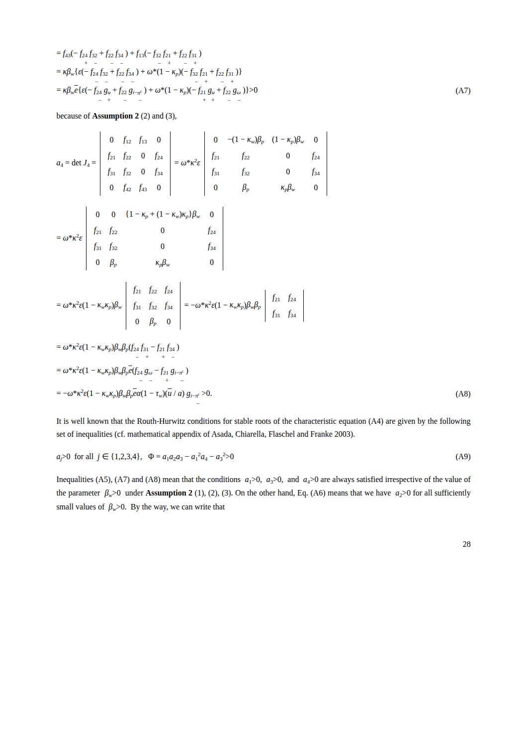= f43(− f24+ f32− + f22− f34− ) + f13(− f32− f21+ + f22− f31+ )
= κβw{ε(− f24− f32− + f22− f34− ) + ω*(1 − κp)(− f32− f21+ + f22− f31+ )}
= κβw e{ε(− f24− gu+ + f22− gi−πc− ) + ω*(1 − κp)(− f21+ gu+ + f22− gω− )}>0 (A7)
because of Assumption 2 (2) and (3),
a4 = det J4 =
| 0 | f 12 | f 13 | 0 |
| f 21 | f 22 | 0 | f 24 |
| f 31 | f 32 | 0 | f 34 |
| 0 | f 42 | f 43 | 0 |
= ω*κ2ε
| 0 | −(1 − κ w ) β p | (1 − κ p ) β w | 0 |
| f 21 | f 22 | 0 | f 24 |
| f 31 | f 32 | 0 | f 34 |
| 0 | β p | κ p β w | 0 |
= ω*κ2ε
| 0 | 0 | {1 − κ p + (1 − κ w ) κ p } β w | 0 |
| f 21 | f 22 | 0 | f 24 |
| f 31 | f 32 | 0 | f 34 |
| 0 | β p | κ p β w | 0 |
= ω*κ2ε(1 − κwκp)βw
| f 21 | f 22 | f 24 |
| f 31 | f 32 | f 34 |
| 0 | β p | 0 |
= −ω*κ2ε(1 − κwκp)βwβp
| f 21 | f 24 |
| f 31 | f 34 |
= ω*κ2ε(1 − κwκp)βwβp(f24− f31+ − f21+ f34− )
= ω*κ2ε(1 − κwκp)βwβp e(f24− gω− − f21+ gi−πc− )
= −ω*κ2ε(1 − κwκp)βwβp eα(1 − τw)(u / a) gi−πc− >0. (A8)
It is well known that the Routh-Hurwitz conditions for stable roots of the characteristic equation (A4) are given by the following set of inequalities (cf. mathematical appendix of Asada, Chiarella, Flaschel and Franke 2003).
aj>0 for all j ∈ {1,2,3,4}, Φ = a1a2a3 − a12a4 − a32>0 (A9)
Inequalities (A5), (A7) and (A8) mean that the conditions a1>0, a3>0, and a4>0 are always satisfied irrespective of the value of the parameter βw>0 under Assumption 2 (1), (2), (3). On the other hand, Eq. (A6) means that we have a2>0 for all sufficiently small values of βw>0. By the way, we can write that
28